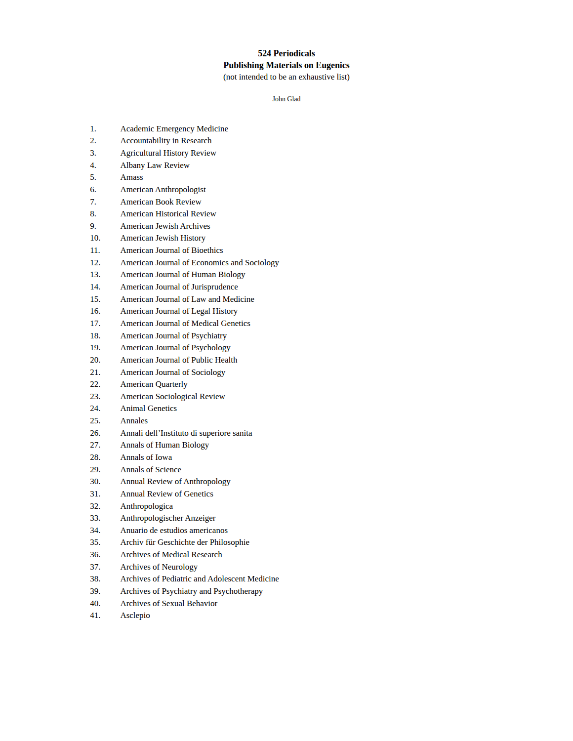524 Periodicals
Publishing Materials on Eugenics
(not intended to be an exhaustive list)
John Glad
Academic Emergency Medicine
Accountability in Research
Agricultural History Review
Albany Law Review
Amass
American Anthropologist
American Book Review
American Historical Review
American Jewish Archives
American Jewish History
American Journal of Bioethics
American Journal of Economics and Sociology
American Journal of Human Biology
American Journal of Jurisprudence
American Journal of Law and Medicine
American Journal of Legal History
American Journal of Medical Genetics
American Journal of Psychiatry
American Journal of Psychology
American Journal of Public Health
American Journal of Sociology
American Quarterly
American Sociological Review
Animal Genetics
Annales
Annali dell’Instituto di superiore sanita
Annals of Human Biology
Annals of Iowa
Annals of Science
Annual Review of Anthropology
Annual Review of Genetics
Anthropologica
Anthropologischer Anzeiger
Anuario de estudios americanos
Archiv für Geschichte der Philosophie
Archives of Medical Research
Archives of Neurology
Archives of Pediatric and Adolescent Medicine
Archives of Psychiatry and Psychotherapy
Archives of Sexual Behavior
Asclepio